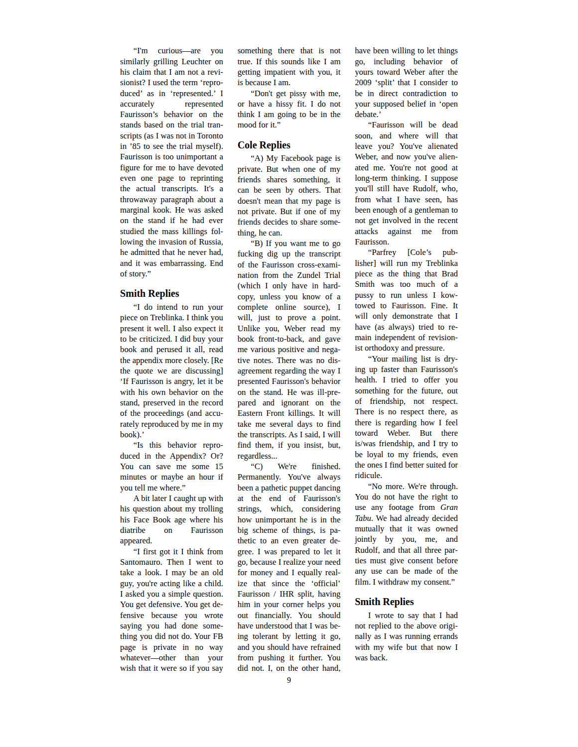“I'm curious—are you similarly grilling Leuchter on his claim that I am not a revisionist? I used the term ‘reproduced’ as in ‘represented.’ I accurately represented Faurisson’s behavior on the stands based on the trial transcripts (as I was not in Toronto in ’85 to see the trial myself). Faurisson is too unimportant a figure for me to have devoted even one page to reprinting the actual transcripts. It's a throwaway paragraph about a marginal kook. He was asked on the stand if he had ever studied the mass killings following the invasion of Russia, he admitted that he never had, and it was embarrassing. End of story.”
Smith Replies
“I do intend to run your piece on Treblinka. I think you present it well. I also expect it to be criticized. I did buy your book and perused it all, read the appendix more closely. [Re the quote we are discussing] ‘If Faurisson is angry, let it be with his own behavior on the stand, preserved in the record of the proceedings (and accurately reproduced by me in my book).’
“Is this behavior reproduced in the Appendix? Or? You can save me some 15 minutes or maybe an hour if you tell me where.”
A bit later I caught up with his question about my trolling his Face Book age where his diatribe on Faurisson appeared.
“I first got it I think from Santomauro. Then I went to take a look. I may be an old guy, you're acting like a child. I asked you a simple question. You get defensive. You get defensive because you wrote saying you had done something you did not do. Your FB page is private in no way whatever—other than your wish that it were so if you say something there that is not true. If this sounds like I am getting impatient with you, it is because I am.
“Don't get pissy with me, or have a hissy fit. I do not think I am going to be in the mood for it.”
Cole Replies
“A) My Facebook page is private. But when one of my friends shares something, it can be seen by others. That doesn't mean that my page is not private. But if one of my friends decides to share something, he can.
“B) If you want me to go fucking dig up the transcript of the Faurisson cross-examination from the Zundel Trial (which I only have in hard-copy, unless you know of a complete online source), I will, just to prove a point. Unlike you, Weber read my book front-to-back, and gave me various positive and negative notes. There was no disagreement regarding the way I presented Faurisson's behavior on the stand. He was ill-prepared and ignorant on the Eastern Front killings. It will take me several days to find the transcripts. As I said, I will find them, if you insist, but, regardless...
“C) We're finished. Permanently. You've always been a pathetic puppet dancing at the end of Faurisson's strings, which, considering how unimportant he is in the big scheme of things, is pathetic to an even greater degree. I was prepared to let it go, because I realize your need for money and I equally realize that since the ‘official’ Faurisson / IHR split, having him in your corner helps you out financially. You should have understood that I was being tolerant by letting it go, and you should have refrained from pushing it further. You did not. I, on the other hand, have been willing to let things go, including behavior of yours toward Weber after the 2009 ‘split’ that I consider to be in direct contradiction to your supposed belief in ‘open debate.’
“Faurisson will be dead soon, and where will that leave you? You've alienated Weber, and now you've alienated me. You're not good at long-term thinking. I suppose you'll still have Rudolf, who, from what I have seen, has been enough of a gentleman to not get involved in the recent attacks against me from Faurisson.
“Parfrey [Cole’s publisher] will run my Treblinka piece as the thing that Brad Smith was too much of a pussy to run unless I kowtowed to Faurisson. Fine. It will only demonstrate that I have (as always) tried to remain independent of revisionist orthodoxy and pressure.
“Your mailing list is drying up faster than Faurisson's health. I tried to offer you something for the future, out of friendship, not respect. There is no respect there, as there is regarding how I feel toward Weber. But there is/was friendship, and I try to be loyal to my friends, even the ones I find better suited for ridicule.
“No more. We're through. You do not have the right to use any footage from Gran Tabu. We had already decided mutually that it was owned jointly by you, me, and Rudolf, and that all three parties must give consent before any use can be made of the film. I withdraw my consent.”
Smith Replies
I wrote to say that I had not replied to the above originally as I was running errands with my wife but that now I was back.
9